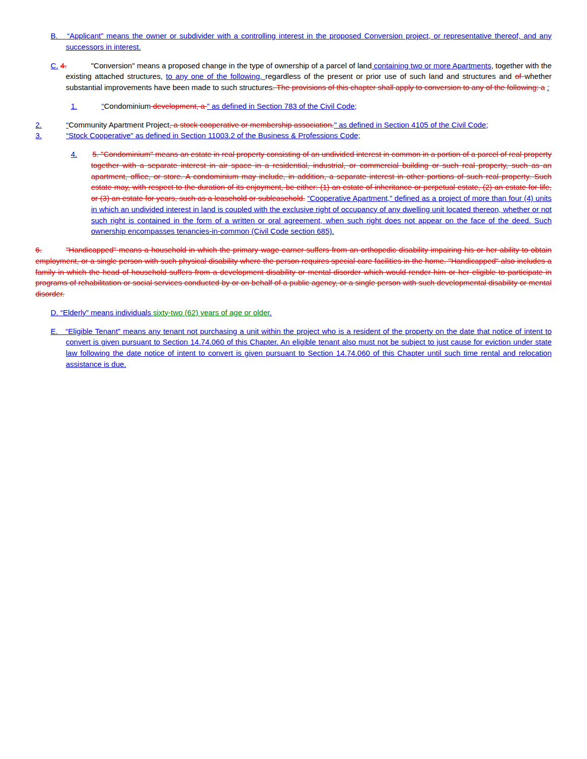B. “Applicant” means the owner or subdivider with a controlling interest in the proposed Conversion project, or representative thereof, and any successors in interest.
C. 4. "Conversion" means a proposed change in the type of ownership of a parcel of land containing two or more Apartments, together with the existing attached structures, to any one of the following, regardless of the present or prior use of such land and structures and of whether substantial improvements have been made to such structures. The provisions of this chapter shall apply to conversion to any of the following: a :
1. “Condominium development, a ” as defined in Section 783 of the Civil Code;
2. “Community Apartment Project, a stock cooperative or membership association." as defined in Section 4105 of the Civil Code;
3. “Stock Cooperative" as defined in Section 11003.2 of the Business & Professions Code;
4. 5. "Condominium" means an estate in real property consisting of an undivided interest in common in a portion of a parcel of real property together with a separate interest in air space in a residential, industrial, or commercial building or such real property, such as an apartment, office, or store. A condominium may include, in addition, a separate interest in other portions of such real property. Such estate may, with respect to the duration of its enjoyment, be either: (1) an estate of inheritance or perpetual estate, (2) an estate for life, or (3) an estate for years, such as a leasehold or subleasehold. “Cooperative Apartment,” defined as a project of more than four (4) units in which an undivided interest in land is coupled with the exclusive right of occupancy of any dwelling unit located thereon, whether or not such right is contained in the form of a written or oral agreement, when such right does not appear on the face of the deed. Such ownership encompasses tenancies-in-common (Civil Code section 685).
6. "Handicapped" means a household in which the primary wage earner suffers from an orthopedic disability impairing his or her ability to obtain employment, or a single person with such physical disability where the person requires special care facilities in the home. "Handicapped" also includes a family in which the head of household suffers from a development disability or mental disorder which would render him or her eligible to participate in programs of rehabilitation or social services conducted by or on behalf of a public agency, or a single person with such developmental disability or mental disorder.
D. “Elderly” means individuals sixty-two (62) years of age or older.
E. “Eligible Tenant” means any tenant not purchasing a unit within the project who is a resident of the property on the date that notice of intent to convert is given pursuant to Section 14.74.060 of this Chapter. An eligible tenant also must not be subject to just cause for eviction under state law following the date notice of intent to convert is given pursuant to Section 14.74.060 of this Chapter until such time rental and relocation assistance is due.